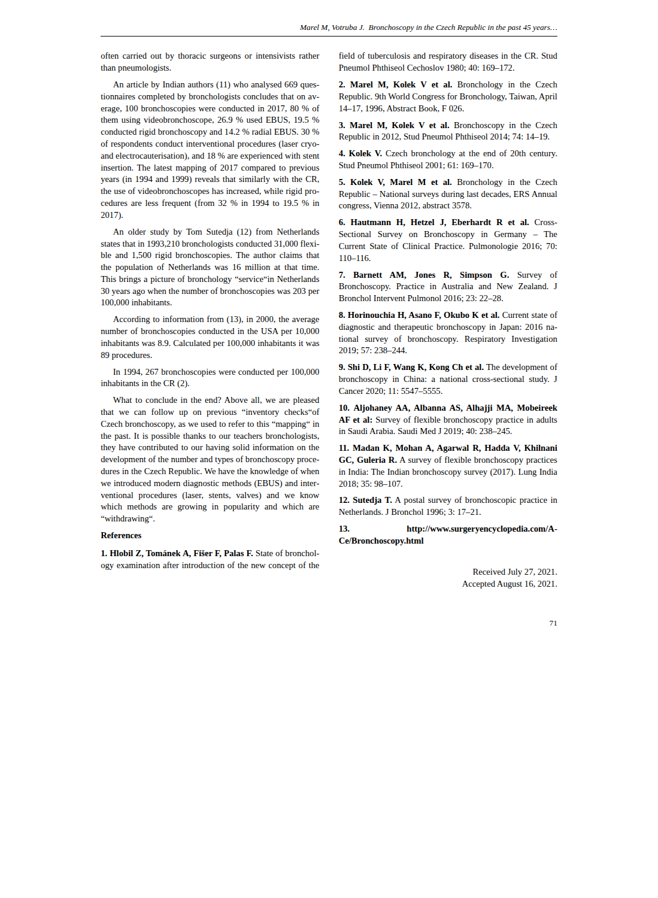Marel M, Votruba J. Bronchoscopy in the Czech Republic in the past 45 years…
often carried out by thoracic surgeons or intensivists rather than pneumologists.
An article by Indian authors (11) who analysed 669 questionnaires completed by bronchologists concludes that on average, 100 bronchoscopies were conducted in 2017, 80 % of them using videobronchoscope, 26.9 % used EBUS, 19.5 % conducted rigid bronchoscopy and 14.2 % radial EBUS. 30 % of respondents conduct interventional procedures (laser cryo-and electrocauterisation), and 18 % are experienced with stent insertion. The latest mapping of 2017 compared to previous years (in 1994 and 1999) reveals that similarly with the CR, the use of videobronchoscopes has increased, while rigid procedures are less frequent (from 32 % in 1994 to 19.5 % in 2017).
An older study by Tom Sutedja (12) from Netherlands states that in 1993,210 bronchologists conducted 31,000 flexible and 1,500 rigid bronchoscopies. The author claims that the population of Netherlands was 16 million at that time. This brings a picture of bronchology “service“in Netherlands 30 years ago when the number of bronchoscopies was 203 per 100,000 inhabitants.
According to information from (13), in 2000, the average number of bronchoscopies conducted in the USA per 10,000 inhabitants was 8.9. Calculated per 100,000 inhabitants it was 89 procedures.
In 1994, 267 bronchoscopies were conducted per 100,000 inhabitants in the CR (2).
What to conclude in the end? Above all, we are pleased that we can follow up on previous “inventory checks“of Czech bronchoscopy, as we used to refer to this “mapping“ in the past. It is possible thanks to our teachers bronchologists, they have contributed to our having solid information on the development of the number and types of bronchoscopy procedures in the Czech Republic. We have the knowledge of when we introduced modern diagnostic methods (EBUS) and interventional procedures (laser, stents, valves) and we know which methods are growing in popularity and which are “withdrawing“.
References
1. Hlobil Z, Tománek A, Fišer F, Palas F. State of bronchology examination after introduction of the new concept of the field of tuberculosis and respiratory diseases in the CR. Stud Pneumol Phthiseol Cechoslov 1980; 40: 169–172.
2. Marel M, Kolek V et al. Bronchology in the Czech Republic. 9th World Congress for Bronchology, Taiwan, April 14–17, 1996, Abstract Book, F 026.
3. Marel M, Kolek V et al. Bronchoscopy in the Czech Republic in 2012, Stud Pneumol Phthiseol 2014; 74: 14–19.
4. Kolek V. Czech bronchology at the end of 20th century. Stud Pneumol Phthiseol 2001; 61: 169–170.
5. Kolek V, Marel M et al. Bronchology in the Czech Republic – National surveys during last decades, ERS Annual congress, Vienna 2012, abstract 3578.
6. Hautmann H, Hetzel J, Eberhardt R et al. Cross-Sectional Survey on Bronchoscopy in Germany – The Current State of Clinical Practice. Pulmonologie 2016; 70: 110–116.
7. Barnett AM, Jones R, Simpson G. Survey of Bronchoscopy. Practice in Australia and New Zealand. J Bronchol Intervent Pulmonol 2016; 23: 22–28.
8. Horinouchia H, Asano F, Okubo K et al. Current state of diagnostic and therapeutic bronchoscopy in Japan: 2016 national survey of bronchoscopy. Respiratory Investigation 2019; 57: 238–244.
9. Shi D, Li F, Wang K, Kong Ch et al. The development of bronchoscopy in China: a national cross-sectional study. J Cancer 2020; 11: 5547–5555.
10. Aljohaney AA, Albanna AS, Alhajji MA, Mobeireek AF et al: Survey of flexible bronchoscopy practice in adults in Saudi Arabia. Saudi Med J 2019; 40: 238–245.
11. Madan K, Mohan A, Agarwal R, Hadda V, Khilnani GC, Guleria R. A survey of flexible bronchoscopy practices in India: The Indian bronchoscopy survey (2017). Lung India 2018; 35: 98–107.
12. Sutedja T. A postal survey of bronchoscopic practice in Netherlands. J Bronchol 1996; 3: 17–21.
13. http://www.surgeryencyclopedia.com/A-Ce/Bronchoscopy.html
Received July 27, 2021.
Accepted August 16, 2021.
71